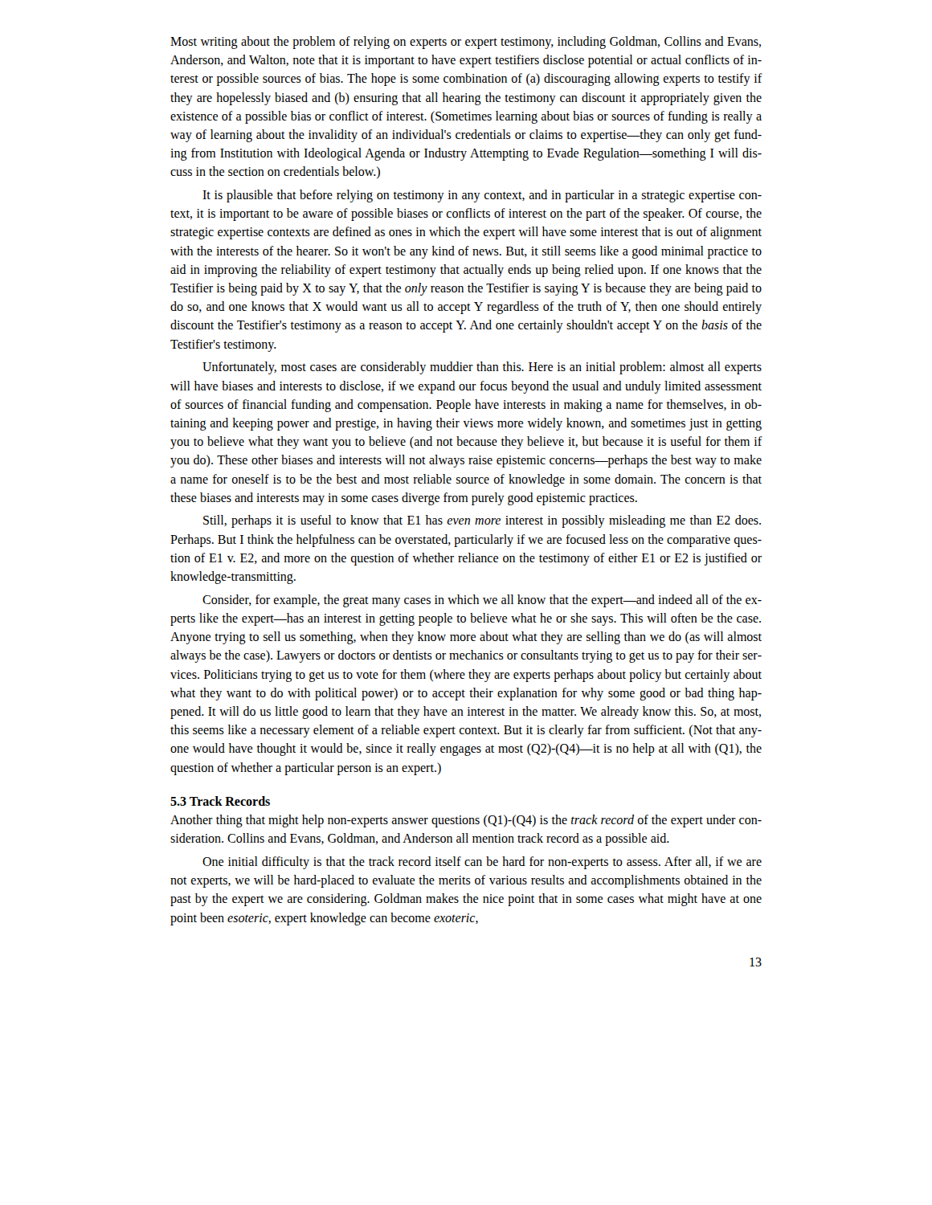Most writing about the problem of relying on experts or expert testimony, including Goldman, Collins and Evans, Anderson, and Walton, note that it is important to have expert testifiers disclose potential or actual conflicts of interest or possible sources of bias. The hope is some combination of (a) discouraging allowing experts to testify if they are hopelessly biased and (b) ensuring that all hearing the testimony can discount it appropriately given the existence of a possible bias or conflict of interest. (Sometimes learning about bias or sources of funding is really a way of learning about the invalidity of an individual's credentials or claims to expertise—they can only get funding from Institution with Ideological Agenda or Industry Attempting to Evade Regulation—something I will discuss in the section on credentials below.)
It is plausible that before relying on testimony in any context, and in particular in a strategic expertise context, it is important to be aware of possible biases or conflicts of interest on the part of the speaker. Of course, the strategic expertise contexts are defined as ones in which the expert will have some interest that is out of alignment with the interests of the hearer. So it won't be any kind of news. But, it still seems like a good minimal practice to aid in improving the reliability of expert testimony that actually ends up being relied upon. If one knows that the Testifier is being paid by X to say Y, that the only reason the Testifier is saying Y is because they are being paid to do so, and one knows that X would want us all to accept Y regardless of the truth of Y, then one should entirely discount the Testifier's testimony as a reason to accept Y. And one certainly shouldn't accept Y on the basis of the Testifier's testimony.
Unfortunately, most cases are considerably muddier than this. Here is an initial problem: almost all experts will have biases and interests to disclose, if we expand our focus beyond the usual and unduly limited assessment of sources of financial funding and compensation. People have interests in making a name for themselves, in obtaining and keeping power and prestige, in having their views more widely known, and sometimes just in getting you to believe what they want you to believe (and not because they believe it, but because it is useful for them if you do). These other biases and interests will not always raise epistemic concerns—perhaps the best way to make a name for oneself is to be the best and most reliable source of knowledge in some domain. The concern is that these biases and interests may in some cases diverge from purely good epistemic practices.
Still, perhaps it is useful to know that E1 has even more interest in possibly misleading me than E2 does. Perhaps. But I think the helpfulness can be overstated, particularly if we are focused less on the comparative question of E1 v. E2, and more on the question of whether reliance on the testimony of either E1 or E2 is justified or knowledge-transmitting.
Consider, for example, the great many cases in which we all know that the expert—and indeed all of the experts like the expert—has an interest in getting people to believe what he or she says. This will often be the case. Anyone trying to sell us something, when they know more about what they are selling than we do (as will almost always be the case). Lawyers or doctors or dentists or mechanics or consultants trying to get us to pay for their services. Politicians trying to get us to vote for them (where they are experts perhaps about policy but certainly about what they want to do with political power) or to accept their explanation for why some good or bad thing happened. It will do us little good to learn that they have an interest in the matter. We already know this. So, at most, this seems like a necessary element of a reliable expert context. But it is clearly far from sufficient. (Not that anyone would have thought it would be, since it really engages at most (Q2)-(Q4)—it is no help at all with (Q1), the question of whether a particular person is an expert.)
5.3 Track Records
Another thing that might help non-experts answer questions (Q1)-(Q4) is the track record of the expert under consideration. Collins and Evans, Goldman, and Anderson all mention track record as a possible aid.
One initial difficulty is that the track record itself can be hard for non-experts to assess. After all, if we are not experts, we will be hard-placed to evaluate the merits of various results and accomplishments obtained in the past by the expert we are considering. Goldman makes the nice point that in some cases what might have at one point been esoteric, expert knowledge can become exoteric,
13